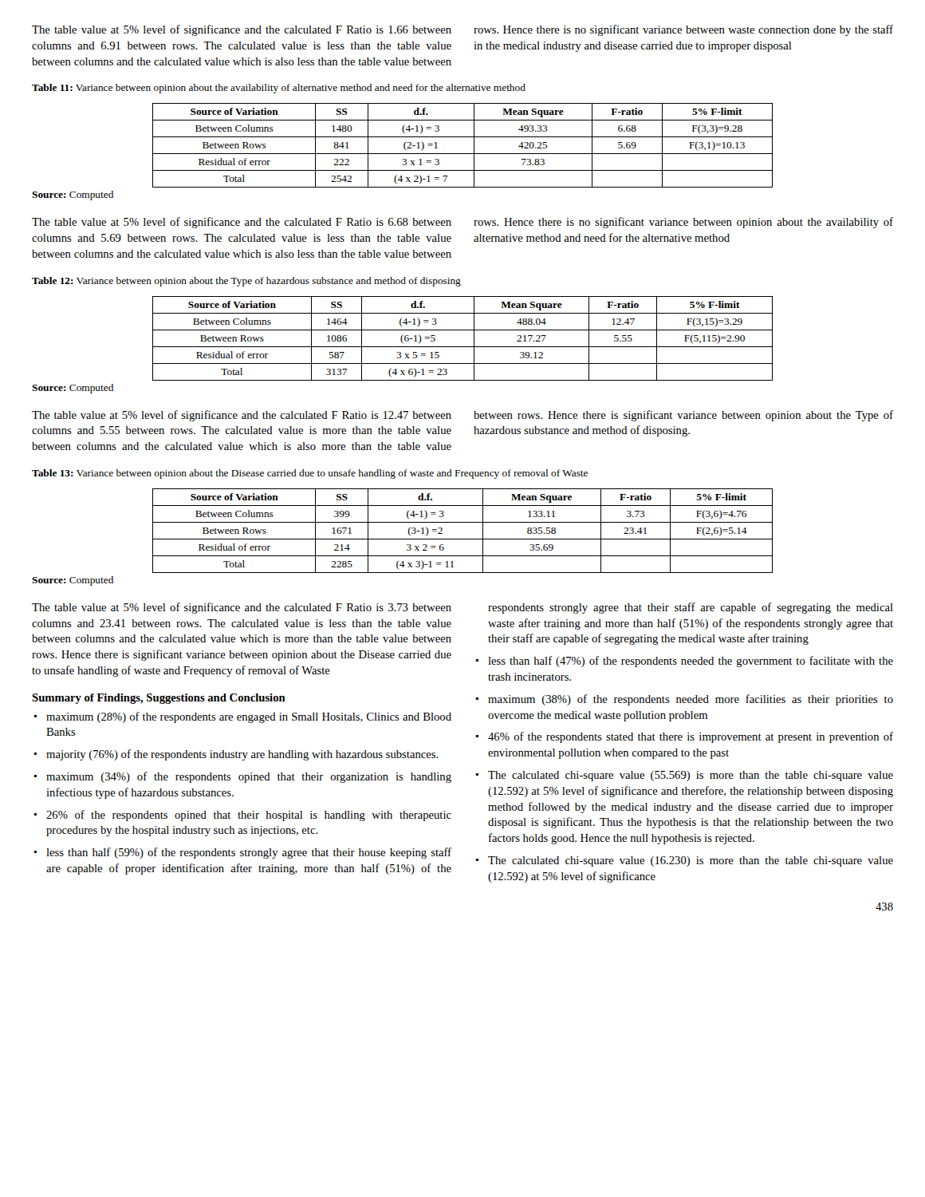The table value at 5% level of significance and the calculated F Ratio is 1.66 between columns and 6.91 between rows. The calculated value is less than the table value between columns and the calculated value which is also less than the table value between rows. Hence there is no significant variance between waste connection done by the staff in the medical industry and disease carried due to improper disposal
Table 11: Variance between opinion about the availability of alternative method and need for the alternative method
| Source of Variation | SS | d.f. | Mean Square | F-ratio | 5% F-limit |
| --- | --- | --- | --- | --- | --- |
| Between Columns | 1480 | (4-1) = 3 | 493.33 | 6.68 | F(3,3)=9.28 |
| Between Rows | 841 | (2-1) =1 | 420.25 | 5.69 | F(3,1)=10.13 |
| Residual of error | 222 | 3 x 1 = 3 | 73.83 | | |
| Total | 2542 | (4 x 2)-1 = 7 | | | |
Source: Computed
The table value at 5% level of significance and the calculated F Ratio is 6.68 between columns and 5.69 between rows. The calculated value is less than the table value between columns and the calculated value which is also less than the table value between rows. Hence there is no significant variance between opinion about the availability of alternative method and need for the alternative method
Table 12: Variance between opinion about the Type of hazardous substance and method of disposing
| Source of Variation | SS | d.f. | Mean Square | F-ratio | 5% F-limit |
| --- | --- | --- | --- | --- | --- |
| Between Columns | 1464 | (4-1) = 3 | 488.04 | 12.47 | F(3,15)=3.29 |
| Between Rows | 1086 | (6-1) =5 | 217.27 | 5.55 | F(5,115)=2.90 |
| Residual of error | 587 | 3 x 5 = 15 | 39.12 | | |
| Total | 3137 | (4 x 6)-1 = 23 | | | |
Source: Computed
The table value at 5% level of significance and the calculated F Ratio is 12.47 between columns and 5.55 between rows. The calculated value is more than the table value between columns and the calculated value which is also more than the table value between rows. Hence there is significant variance between opinion about the Type of hazardous substance and method of disposing.
Table 13: Variance between opinion about the Disease carried due to unsafe handling of waste and Frequency of removal of Waste
| Source of Variation | SS | d.f. | Mean Square | F-ratio | 5% F-limit |
| --- | --- | --- | --- | --- | --- |
| Between Columns | 399 | (4-1) = 3 | 133.11 | 3.73 | F(3,6)=4.76 |
| Between Rows | 1671 | (3-1) =2 | 835.58 | 23.41 | F(2,6)=5.14 |
| Residual of error | 214 | 3 x 2 = 6 | 35.69 | | |
| Total | 2285 | (4 x 3)-1 = 11 | | | |
Source: Computed
The table value at 5% level of significance and the calculated F Ratio is 3.73 between columns and 23.41 between rows. The calculated value is less than the table value between columns and the calculated value which is more than the table value between rows. Hence there is significant variance between opinion about the Disease carried due to unsafe handling of waste and Frequency of removal of Waste
Summary of Findings, Suggestions and Conclusion
maximum (28%) of the respondents are engaged in Small Hositals, Clinics and Blood Banks
majority (76%) of the respondents industry are handling with hazardous substances.
maximum (34%) of the respondents opined that their organization is handling infectious type of hazardous substances.
26% of the respondents opined that their hospital is handling with therapeutic procedures by the hospital industry such as injections, etc.
less than half (59%) of the respondents strongly agree that their house keeping staff are capable of proper identification after training, more than half (51%) of the respondents strongly agree that their staff are capable of segregating the medical waste after training and more than half (51%) of the respondents strongly agree that their staff are capable of segregating the medical waste after training
less than half (47%) of the respondents needed the government to facilitate with the trash incinerators.
maximum (38%) of the respondents needed more facilities as their priorities to overcome the medical waste pollution problem
46% of the respondents stated that there is improvement at present in prevention of environmental pollution when compared to the past
The calculated chi-square value (55.569) is more than the table chi-square value (12.592) at 5% level of significance and therefore, the relationship between disposing method followed by the medical industry and the disease carried due to improper disposal is significant. Thus the hypothesis is that the relationship between the two factors holds good. Hence the null hypothesis is rejected.
The calculated chi-square value (16.230) is more than the table chi-square value (12.592) at 5% level of significance
438